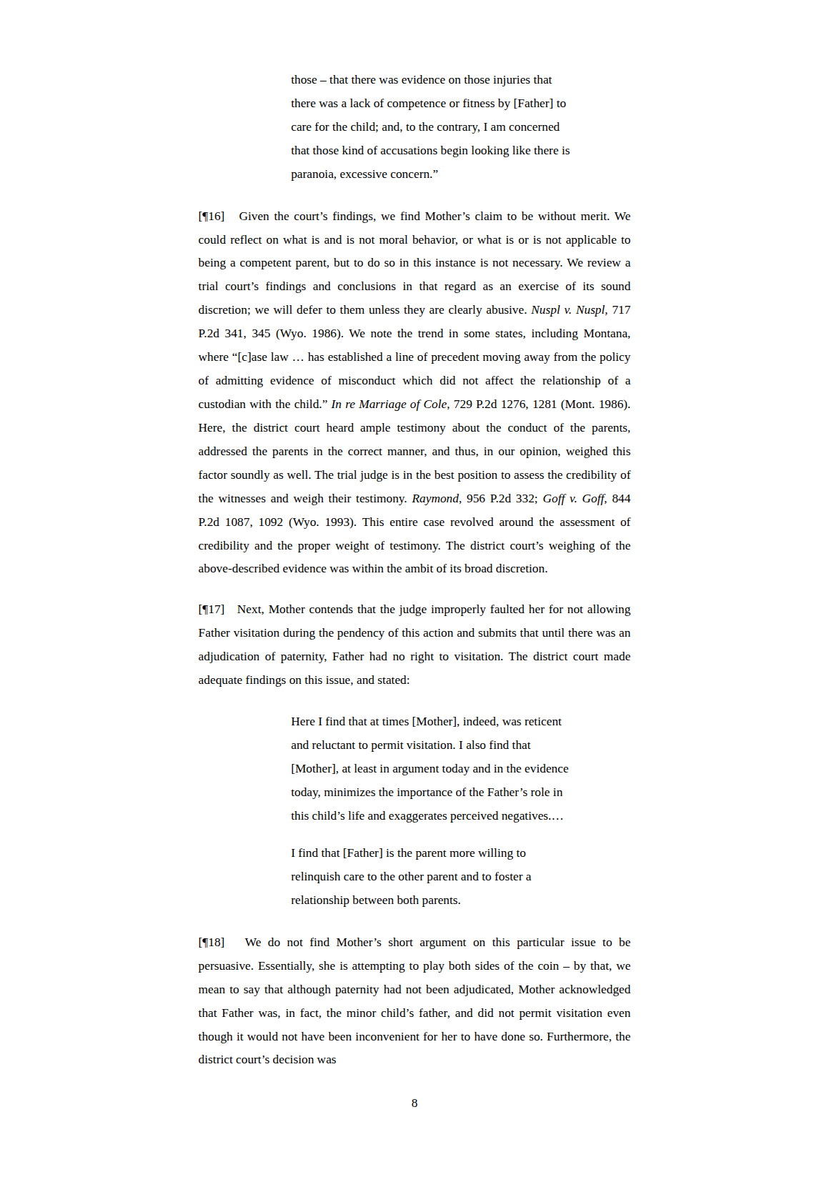those – that there was evidence on those injuries that there was a lack of competence or fitness by [Father] to care for the child; and, to the contrary, I am concerned that those kind of accusations begin looking like there is paranoia, excessive concern.”
[¶16] Given the court’s findings, we find Mother’s claim to be without merit. We could reflect on what is and is not moral behavior, or what is or is not applicable to being a competent parent, but to do so in this instance is not necessary. We review a trial court’s findings and conclusions in that regard as an exercise of its sound discretion; we will defer to them unless they are clearly abusive. Nuspl v. Nuspl, 717 P.2d 341, 345 (Wyo. 1986). We note the trend in some states, including Montana, where “[c]ase law … has established a line of precedent moving away from the policy of admitting evidence of misconduct which did not affect the relationship of a custodian with the child.” In re Marriage of Cole, 729 P.2d 1276, 1281 (Mont. 1986). Here, the district court heard ample testimony about the conduct of the parents, addressed the parents in the correct manner, and thus, in our opinion, weighed this factor soundly as well. The trial judge is in the best position to assess the credibility of the witnesses and weigh their testimony. Raymond, 956 P.2d 332; Goff v. Goff, 844 P.2d 1087, 1092 (Wyo. 1993). This entire case revolved around the assessment of credibility and the proper weight of testimony. The district court’s weighing of the above-described evidence was within the ambit of its broad discretion.
[¶17] Next, Mother contends that the judge improperly faulted her for not allowing Father visitation during the pendency of this action and submits that until there was an adjudication of paternity, Father had no right to visitation. The district court made adequate findings on this issue, and stated:
Here I find that at times [Mother], indeed, was reticent and reluctant to permit visitation. I also find that [Mother], at least in argument today and in the evidence today, minimizes the importance of the Father’s role in this child’s life and exaggerates perceived negatives.…
I find that [Father] is the parent more willing to relinquish care to the other parent and to foster a relationship between both parents.
[¶18] We do not find Mother’s short argument on this particular issue to be persuasive. Essentially, she is attempting to play both sides of the coin – by that, we mean to say that although paternity had not been adjudicated, Mother acknowledged that Father was, in fact, the minor child’s father, and did not permit visitation even though it would not have been inconvenient for her to have done so. Furthermore, the district court’s decision was
8